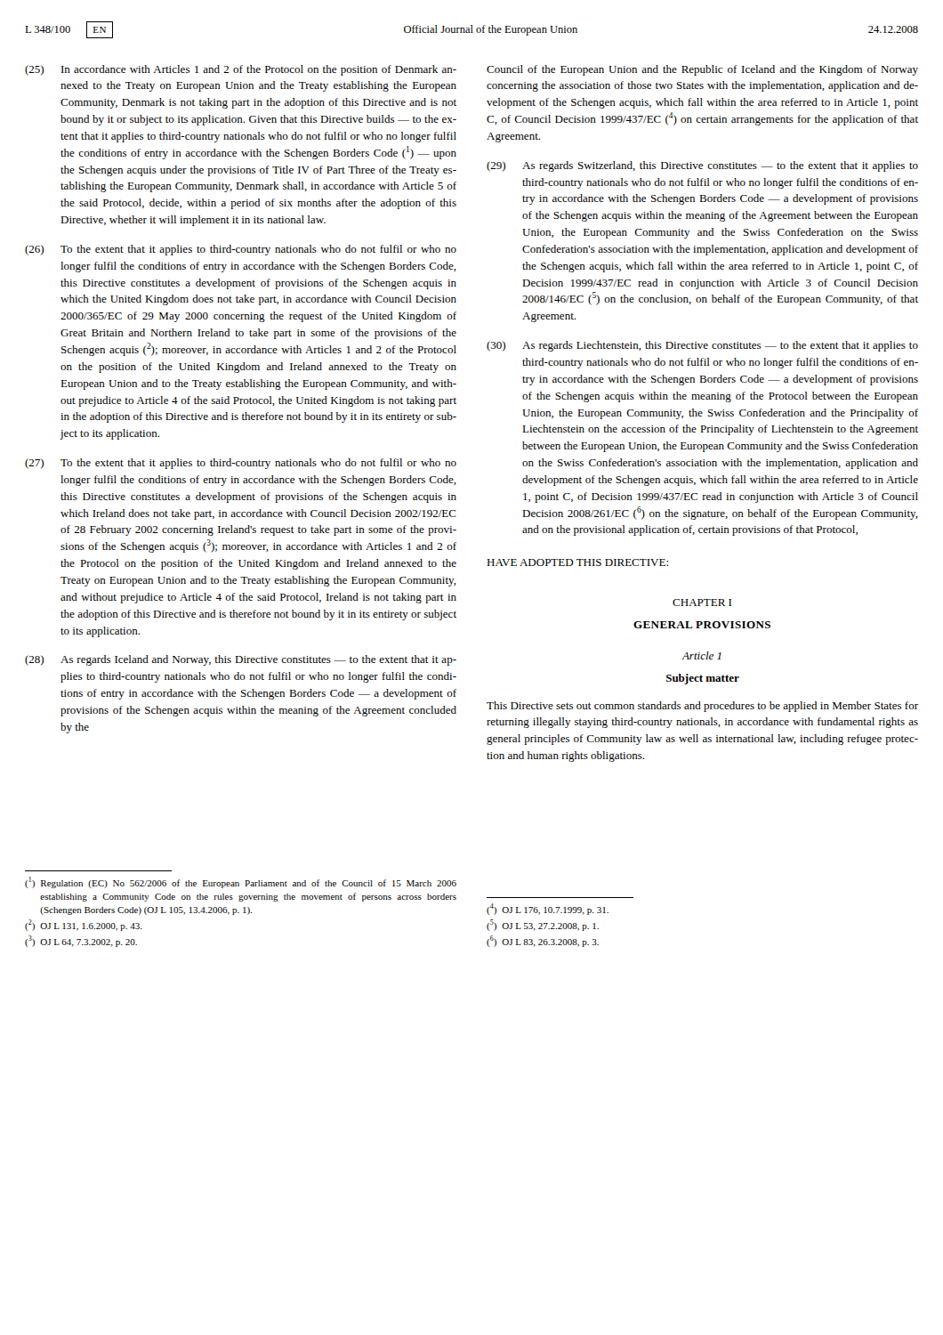L 348/100 EN
Official Journal of the European Union
24.12.2008
(25)
In accordance with Articles 1 and 2 of the Protocol on the position of Denmark annexed to the Treaty on European Union and the Treaty establishing the European Community, Denmark is not taking part in the adoption of this Directive and is not bound by it or subject to its application. Given that this Directive builds — to the extent that it applies to third-country nationals who do not fulfil or who no longer fulfil the conditions of entry in accordance with the Schengen Borders Code (1) — upon the Schengen acquis under the provisions of Title IV of Part Three of the Treaty establishing the European Community, Denmark shall, in accordance with Article 5 of the said Protocol, decide, within a period of six months after the adoption of this Directive, whether it will implement it in its national law.
(26)
To the extent that it applies to third-country nationals who do not fulfil or who no longer fulfil the conditions of entry in accordance with the Schengen Borders Code, this Directive constitutes a development of provisions of the Schengen acquis in which the United Kingdom does not take part, in accordance with Council Decision 2000/365/EC of 29 May 2000 concerning the request of the United Kingdom of Great Britain and Northern Ireland to take part in some of the provisions of the Schengen acquis (2); moreover, in accordance with Articles 1 and 2 of the Protocol on the position of the United Kingdom and Ireland annexed to the Treaty on European Union and to the Treaty establishing the European Community, and without prejudice to Article 4 of the said Protocol, the United Kingdom is not taking part in the adoption of this Directive and is therefore not bound by it in its entirety or subject to its application.
(27)
To the extent that it applies to third-country nationals who do not fulfil or who no longer fulfil the conditions of entry in accordance with the Schengen Borders Code, this Directive constitutes a development of provisions of the Schengen acquis in which Ireland does not take part, in accordance with Council Decision 2002/192/EC of 28 February 2002 concerning Ireland's request to take part in some of the provisions of the Schengen acquis (3); moreover, in accordance with Articles 1 and 2 of the Protocol on the position of the United Kingdom and Ireland annexed to the Treaty on European Union and to the Treaty establishing the European Community, and without prejudice to Article 4 of the said Protocol, Ireland is not taking part in the adoption of this Directive and is therefore not bound by it in its entirety or subject to its application.
(28)
As regards Iceland and Norway, this Directive constitutes — to the extent that it applies to third-country nationals who do not fulfil or who no longer fulfil the conditions of entry in accordance with the Schengen Borders Code — a development of provisions of the Schengen acquis within the meaning of the Agreement concluded by the
(1)
Regulation (EC) No 562/2006 of the European Parliament and of the Council of 15 March 2006 establishing a Community Code on the rules governing the movement of persons across borders (Schengen Borders Code) (OJ L 105, 13.4.2006, p. 1).
(2)
OJ L 131, 1.6.2000, p. 43.
(3)
OJ L 64, 7.3.2002, p. 20.
Council of the European Union and the Republic of Iceland and the Kingdom of Norway concerning the association of those two States with the implementation, application and development of the Schengen acquis, which fall within the area referred to in Article 1, point C, of Council Decision 1999/437/EC (4) on certain arrangements for the application of that Agreement.
(29)
As regards Switzerland, this Directive constitutes — to the extent that it applies to third-country nationals who do not fulfil or who no longer fulfil the conditions of entry in accordance with the Schengen Borders Code — a development of provisions of the Schengen acquis within the meaning of the Agreement between the European Union, the European Community and the Swiss Confederation on the Swiss Confederation's association with the implementation, application and development of the Schengen acquis, which fall within the area referred to in Article 1, point C, of Decision 1999/437/EC read in conjunction with Article 3 of Council Decision 2008/146/EC (5) on the conclusion, on behalf of the European Community, of that Agreement.
(30)
As regards Liechtenstein, this Directive constitutes — to the extent that it applies to third-country nationals who do not fulfil or who no longer fulfil the conditions of entry in accordance with the Schengen Borders Code — a development of provisions of the Schengen acquis within the meaning of the Protocol between the European Union, the European Community, the Swiss Confederation and the Principality of Liechtenstein on the accession of the Principality of Liechtenstein to the Agreement between the European Union, the European Community and the Swiss Confederation on the Swiss Confederation's association with the implementation, application and development of the Schengen acquis, which fall within the area referred to in Article 1, point C, of Decision 1999/437/EC read in conjunction with Article 3 of Council Decision 2008/261/EC (6) on the signature, on behalf of the European Community, and on the provisional application of, certain provisions of that Protocol,
HAVE ADOPTED THIS DIRECTIVE:
CHAPTER I
GENERAL PROVISIONS
Article 1
Subject matter
This Directive sets out common standards and procedures to be applied in Member States for returning illegally staying third-country nationals, in accordance with fundamental rights as general principles of Community law as well as international law, including refugee protection and human rights obligations.
(4)
OJ L 176, 10.7.1999, p. 31.
(5)
OJ L 53, 27.2.2008, p. 1.
(6)
OJ L 83, 26.3.2008, p. 3.